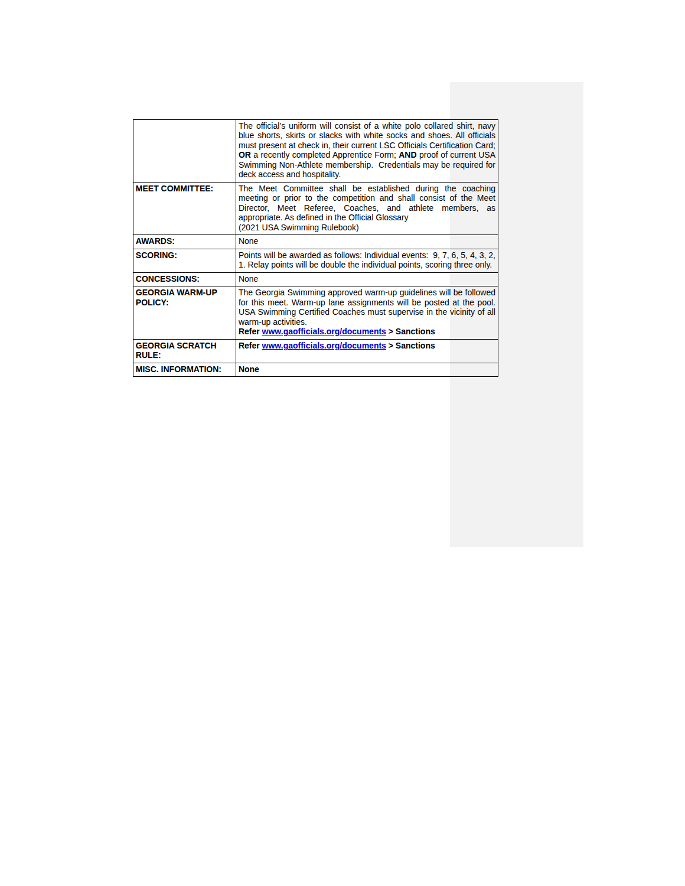| | The official’s uniform will consist of a white polo collared shirt, navy blue shorts, skirts or slacks with white socks and shoes. All officials must present at check in, their current LSC Officials Certification Card; OR a recently completed Apprentice Form; AND proof of current USA Swimming Non-Athlete membership. Credentials may be required for deck access and hospitality. |
| MEET COMMITTEE: | The Meet Committee shall be established during the coaching meeting or prior to the competition and shall consist of the Meet Director, Meet Referee, Coaches, and athlete members, as appropriate. As defined in the Official Glossary (2021 USA Swimming Rulebook) |
| AWARDS: | None |
| SCORING: | Points will be awarded as follows: Individual events: 9, 7, 6, 5, 4, 3, 2, 1. Relay points will be double the individual points, scoring three only. |
| CONCESSIONS: | None |
| GEORGIA WARM-UP POLICY: | The Georgia Swimming approved warm-up guidelines will be followed for this meet. Warm-up lane assignments will be posted at the pool. USA Swimming Certified Coaches must supervise in the vicinity of all warm-up activities. Refer www.gaofficials.org/documents > Sanctions |
| GEORGIA SCRATCH RULE: | Refer www.gaofficials.org/documents > Sanctions |
| MISC. INFORMATION: | None |